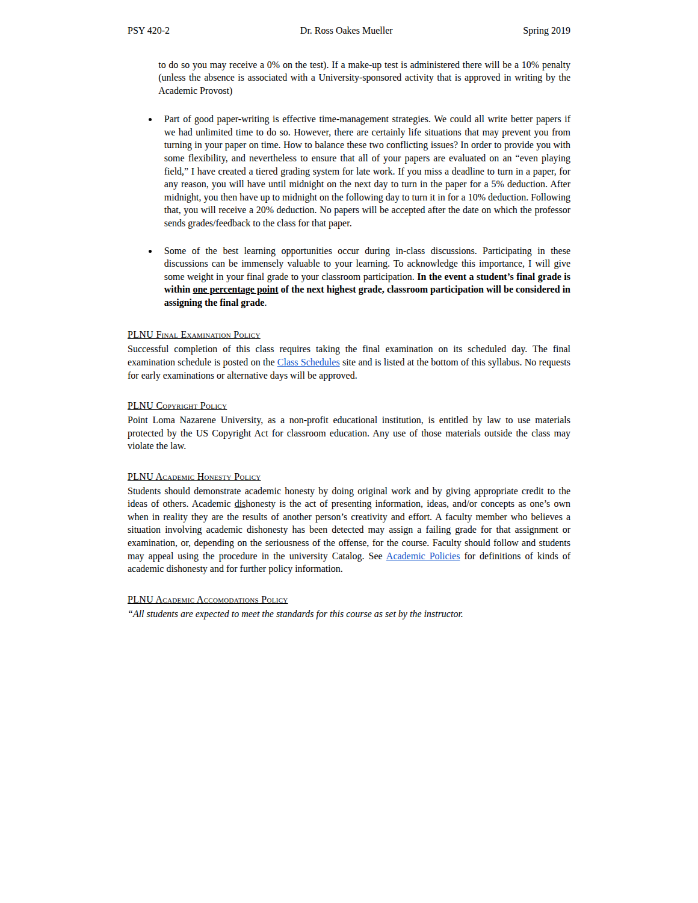PSY 420-2 Dr. Ross Oakes Mueller Spring 2019
to do so you may receive a 0% on the test). If a make-up test is administered there will be a 10% penalty (unless the absence is associated with a University-sponsored activity that is approved in writing by the Academic Provost)
Part of good paper-writing is effective time-management strategies. We could all write better papers if we had unlimited time to do so. However, there are certainly life situations that may prevent you from turning in your paper on time. How to balance these two conflicting issues? In order to provide you with some flexibility, and nevertheless to ensure that all of your papers are evaluated on an “even playing field,” I have created a tiered grading system for late work. If you miss a deadline to turn in a paper, for any reason, you will have until midnight on the next day to turn in the paper for a 5% deduction. After midnight, you then have up to midnight on the following day to turn it in for a 10% deduction. Following that, you will receive a 20% deduction. No papers will be accepted after the date on which the professor sends grades/feedback to the class for that paper.
Some of the best learning opportunities occur during in-class discussions. Participating in these discussions can be immensely valuable to your learning. To acknowledge this importance, I will give some weight in your final grade to your classroom participation. In the event a student’s final grade is within one percentage point of the next highest grade, classroom participation will be considered in assigning the final grade.
PLNU Final Examination Policy
Successful completion of this class requires taking the final examination on its scheduled day. The final examination schedule is posted on the Class Schedules site and is listed at the bottom of this syllabus. No requests for early examinations or alternative days will be approved.
PLNU Copyright Policy
Point Loma Nazarene University, as a non-profit educational institution, is entitled by law to use materials protected by the US Copyright Act for classroom education. Any use of those materials outside the class may violate the law.
PLNU Academic Honesty Policy
Students should demonstrate academic honesty by doing original work and by giving appropriate credit to the ideas of others. Academic dishonesty is the act of presenting information, ideas, and/or concepts as one’s own when in reality they are the results of another person’s creativity and effort. A faculty member who believes a situation involving academic dishonesty has been detected may assign a failing grade for that assignment or examination, or, depending on the seriousness of the offense, for the course. Faculty should follow and students may appeal using the procedure in the university Catalog. See Academic Policies for definitions of kinds of academic dishonesty and for further policy information.
PLNU Academic Accomodations Policy
“All students are expected to meet the standards for this course as set by the instructor.